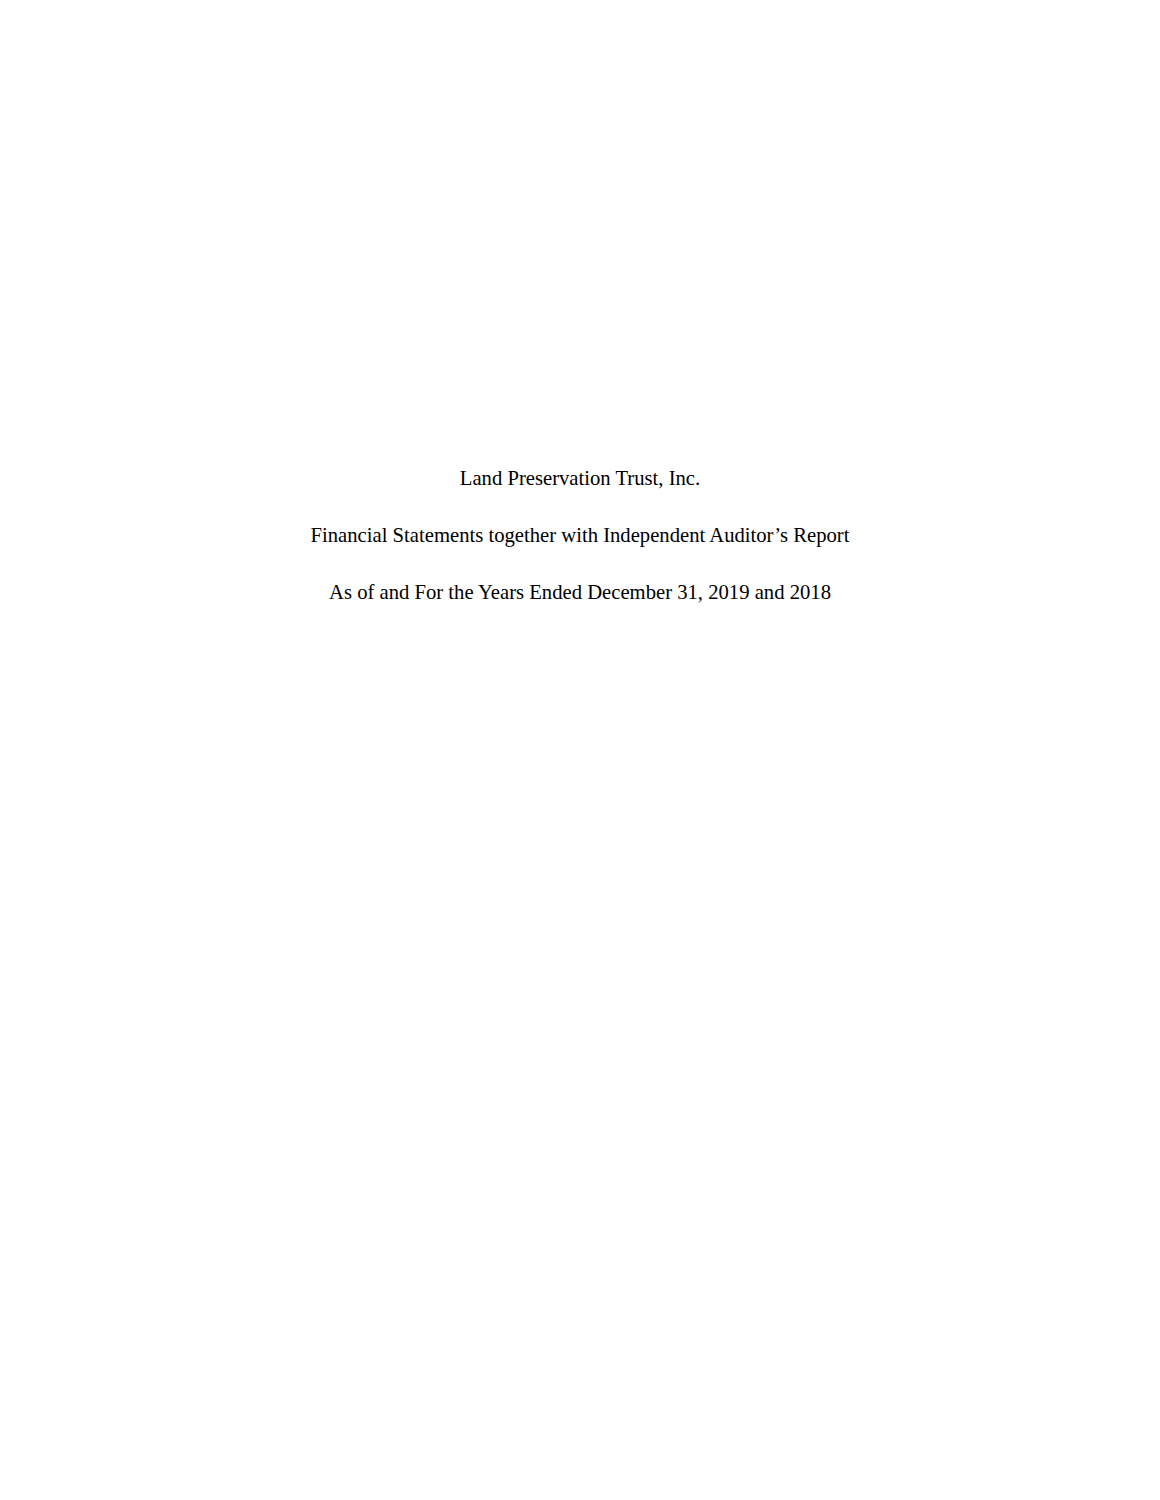Land Preservation Trust, Inc.
Financial Statements together with Independent Auditor’s Report
As of and For the Years Ended December 31, 2019 and 2018